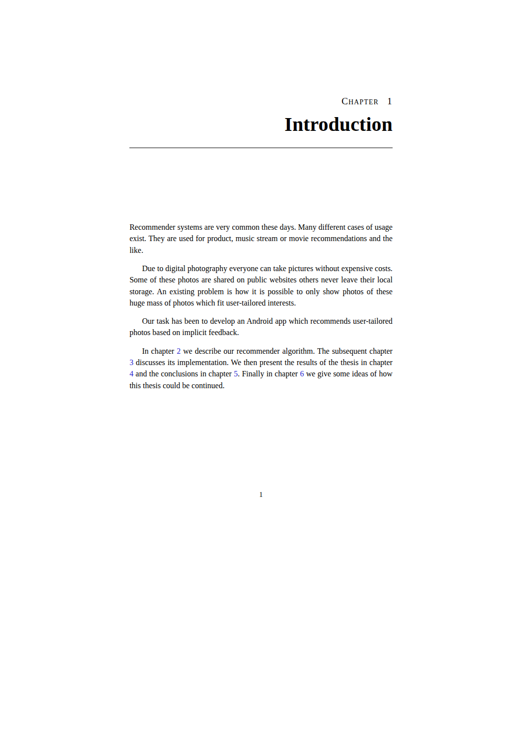Chapter1
Introduction
Recommender systems are very common these days. Many different cases of usage exist. They are used for product, music stream or movie recommendations and the like.
Due to digital photography everyone can take pictures without expensive costs. Some of these photos are shared on public websites others never leave their local storage. An existing problem is how it is possible to only show photos of these huge mass of photos which fit user-tailored interests.
Our task has been to develop an Android app which recommends user-tailored photos based on implicit feedback.
In chapter 2 we describe our recommender algorithm. The subsequent chapter 3 discusses its implementation. We then present the results of the thesis in chapter 4 and the conclusions in chapter 5. Finally in chapter 6 we give some ideas of how this thesis could be continued.
1